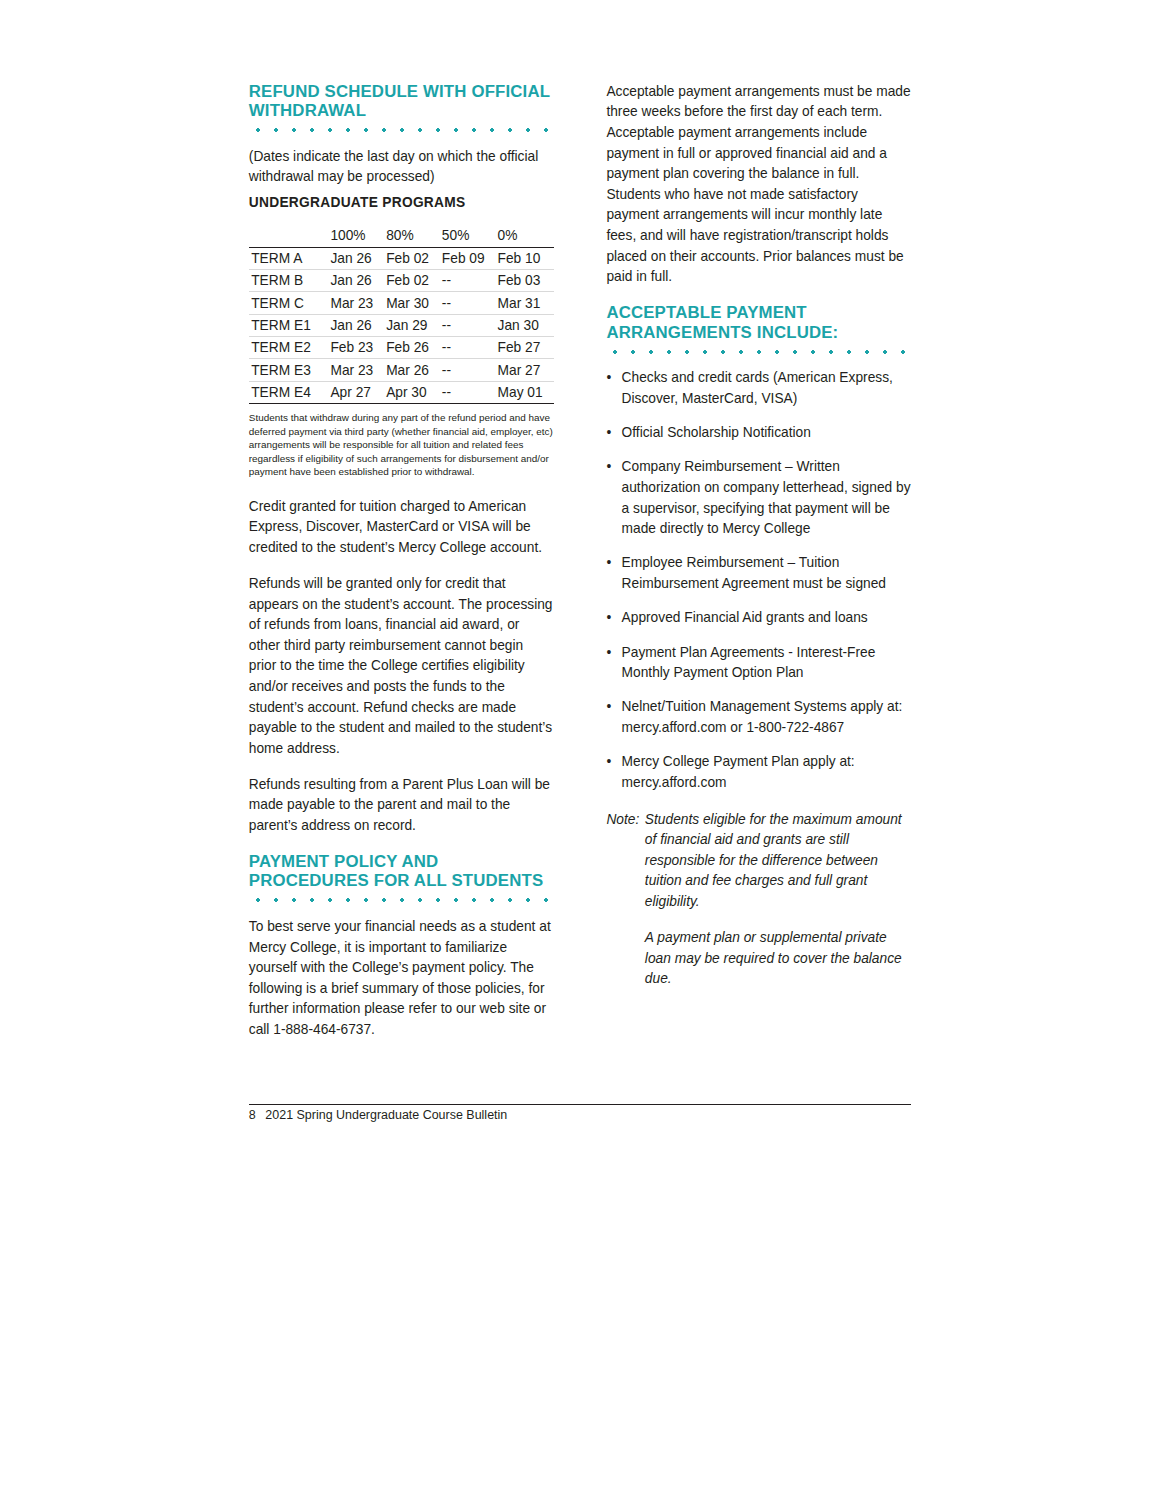Refund Schedule with Official Withdrawal
(Dates indicate the last day on which the official withdrawal may be processed)
Undergraduate Programs
| | 100% | 80% | 50% | 0% |
| --- | --- | --- | --- | --- |
| TERM A | Jan 26 | Feb 02 | Feb 09 | Feb 10 |
| TERM B | Jan 26 | Feb 02 | -- | Feb 03 |
| TERM C | Mar 23 | Mar 30 | -- | Mar 31 |
| TERM E1 | Jan 26 | Jan 29 | -- | Jan 30 |
| TERM E2 | Feb 23 | Feb 26 | -- | Feb 27 |
| TERM E3 | Mar 23 | Mar 26 | -- | Mar 27 |
| TERM E4 | Apr 27 | Apr 30 | -- | May 01 |
Students that withdraw during any part of the refund period and have deferred payment via third party (whether financial aid, employer, etc) arrangements will be responsible for all tuition and related fees regardless if eligibility of such arrangements for disbursement and/or payment have been established prior to withdrawal.
Credit granted for tuition charged to American Express, Discover, MasterCard or VISA will be credited to the student’s Mercy College account.
Refunds will be granted only for credit that appears on the student’s account. The processing of refunds from loans, financial aid award, or other third party reimbursement cannot begin prior to the time the College certifies eligibility and/or receives and posts the funds to the student’s account. Refund checks are made payable to the student and mailed to the student’s home address.
Refunds resulting from a Parent Plus Loan will be made payable to the parent and mail to the parent’s address on record.
Payment Policy and Procedures for All Students
To best serve your financial needs as a student at Mercy College, it is important to familiarize yourself with the College’s payment policy. The following is a brief summary of those policies, for further information please refer to our web site or call 1-888-464-6737.
Acceptable payment arrangements must be made three weeks before the first day of each term. Acceptable payment arrangements include payment in full or approved financial aid and a payment plan covering the balance in full. Students who have not made satisfactory payment arrangements will incur monthly late fees, and will have registration/transcript holds placed on their accounts. Prior balances must be paid in full.
Acceptable Payment Arrangements Include:
Checks and credit cards (American Express, Discover, MasterCard, VISA)
Official Scholarship Notification
Company Reimbursement – Written authorization on company letterhead, signed by a supervisor, specifying that payment will be made directly to Mercy College
Employee Reimbursement – Tuition Reimbursement Agreement must be signed
Approved Financial Aid grants and loans
Payment Plan Agreements - Interest-Free Monthly Payment Option Plan
Nelnet/Tuition Management Systems apply at: mercy.afford.com or 1-800-722-4867
Mercy College Payment Plan apply at: mercy.afford.com
Note:
Students eligible for the maximum amount of financial aid and grants are still responsible for the difference between tuition and fee charges and full grant eligibility.
A payment plan or supplemental private loan may be required to cover the balance due.
82021 Spring Undergraduate Course Bulletin